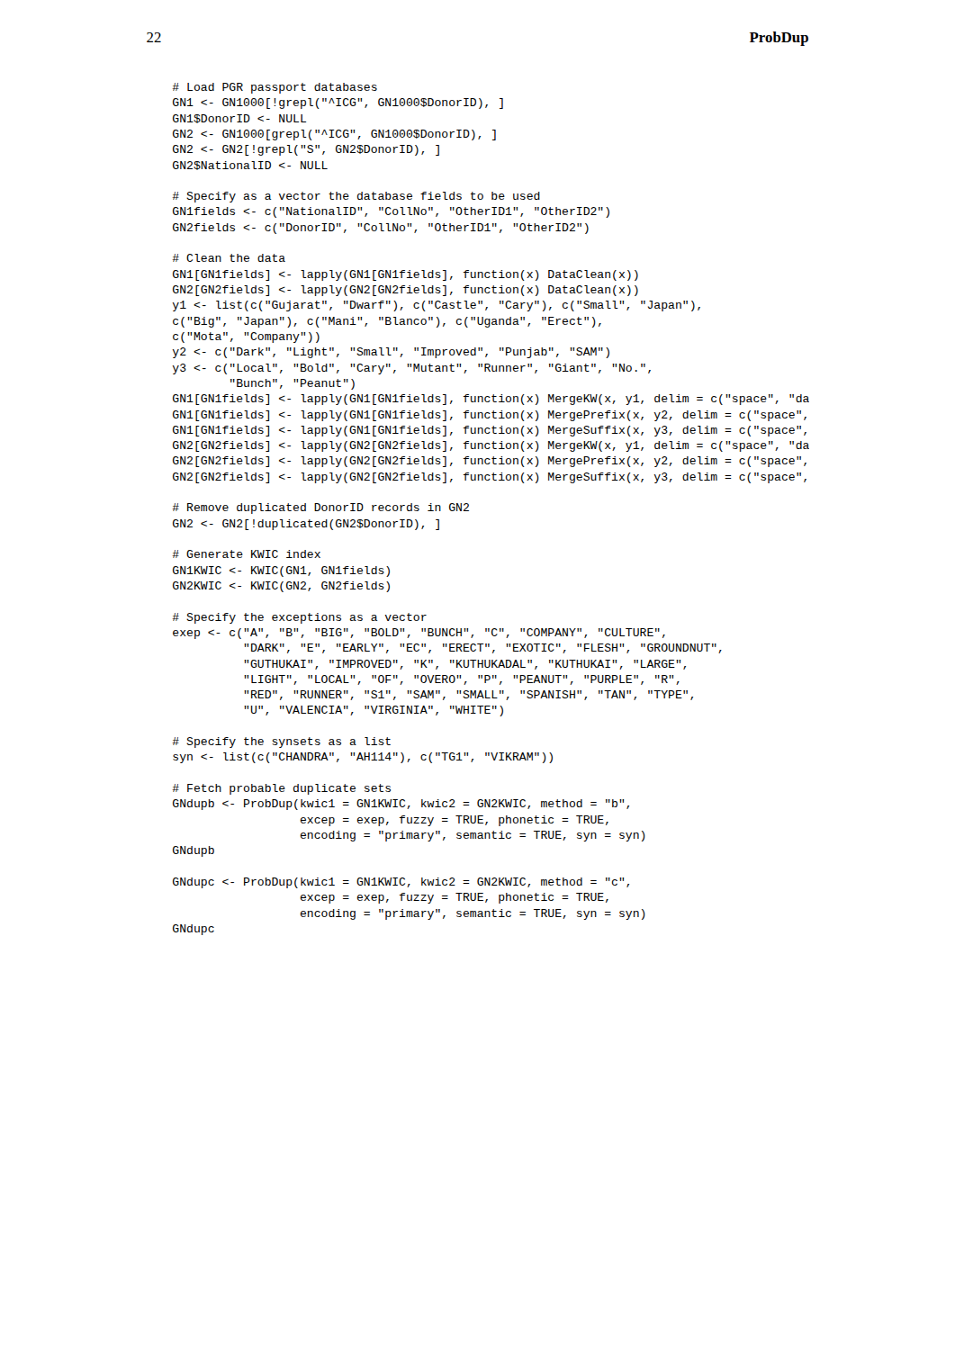22 ProbDup
# Load PGR passport databases
GN1 <- GN1000[!grepl("^ICG", GN1000$DonorID), ]
GN1$DonorID <- NULL
GN2 <- GN1000[grepl("^ICG", GN1000$DonorID), ]
GN2 <- GN2[!grepl("S", GN2$DonorID), ]
GN2$NationalID <- NULL

# Specify as a vector the database fields to be used
GN1fields <- c("NationalID", "CollNo", "OtherID1", "OtherID2")
GN2fields <- c("DonorID", "CollNo", "OtherID1", "OtherID2")

# Clean the data
GN1[GN1fields] <- lapply(GN1[GN1fields], function(x) DataClean(x))
GN2[GN2fields] <- lapply(GN2[GN2fields], function(x) DataClean(x))
y1 <- list(c("Gujarat", "Dwarf"), c("Castle", "Cary"), c("Small", "Japan"),
c("Big", "Japan"), c("Mani", "Blanco"), c("Uganda", "Erect"),
c("Mota", "Company"))
y2 <- c("Dark", "Light", "Small", "Improved", "Punjab", "SAM")
y3 <- c("Local", "Bold", "Cary", "Mutant", "Runner", "Giant", "No.",
        "Bunch", "Peanut")
GN1[GN1fields] <- lapply(GN1[GN1fields], function(x) MergeKW(x, y1, delim = c("space", "dash")))
GN1[GN1fields] <- lapply(GN1[GN1fields], function(x) MergePrefix(x, y2, delim = c("space", "dash")))
GN1[GN1fields] <- lapply(GN1[GN1fields], function(x) MergeSuffix(x, y3, delim = c("space", "dash")))
GN2[GN2fields] <- lapply(GN2[GN2fields], function(x) MergeKW(x, y1, delim = c("space", "dash")))
GN2[GN2fields] <- lapply(GN2[GN2fields], function(x) MergePrefix(x, y2, delim = c("space", "dash")))
GN2[GN2fields] <- lapply(GN2[GN2fields], function(x) MergeSuffix(x, y3, delim = c("space", "dash")))

# Remove duplicated DonorID records in GN2
GN2 <- GN2[!duplicated(GN2$DonorID), ]

# Generate KWIC index
GN1KWIC <- KWIC(GN1, GN1fields)
GN2KWIC <- KWIC(GN2, GN2fields)

# Specify the exceptions as a vector
exep <- c("A", "B", "BIG", "BOLD", "BUNCH", "C", "COMPANY", "CULTURE",
          "DARK", "E", "EARLY", "EC", "ERECT", "EXOTIC", "FLESH", "GROUNDNUT",
          "GUTHUKAI", "IMPROVED", "K", "KUTHUKADAL", "KUTHUKAI", "LARGE",
          "LIGHT", "LOCAL", "OF", "OVERO", "P", "PEANUT", "PURPLE", "R",
          "RED", "RUNNER", "S1", "SAM", "SMALL", "SPANISH", "TAN", "TYPE",
          "U", "VALENCIA", "VIRGINIA", "WHITE")

# Specify the synsets as a list
syn <- list(c("CHANDRA", "AH114"), c("TG1", "VIKRAM"))

# Fetch probable duplicate sets
GNdupb <- ProbDup(kwic1 = GN1KWIC, kwic2 = GN2KWIC, method = "b",
                  excep = exep, fuzzy = TRUE, phonetic = TRUE,
                  encoding = "primary", semantic = TRUE, syn = syn)
GNdupb

GNdupc <- ProbDup(kwic1 = GN1KWIC, kwic2 = GN2KWIC, method = "c",
                  excep = exep, fuzzy = TRUE, phonetic = TRUE,
                  encoding = "primary", semantic = TRUE, syn = syn)
GNdupc